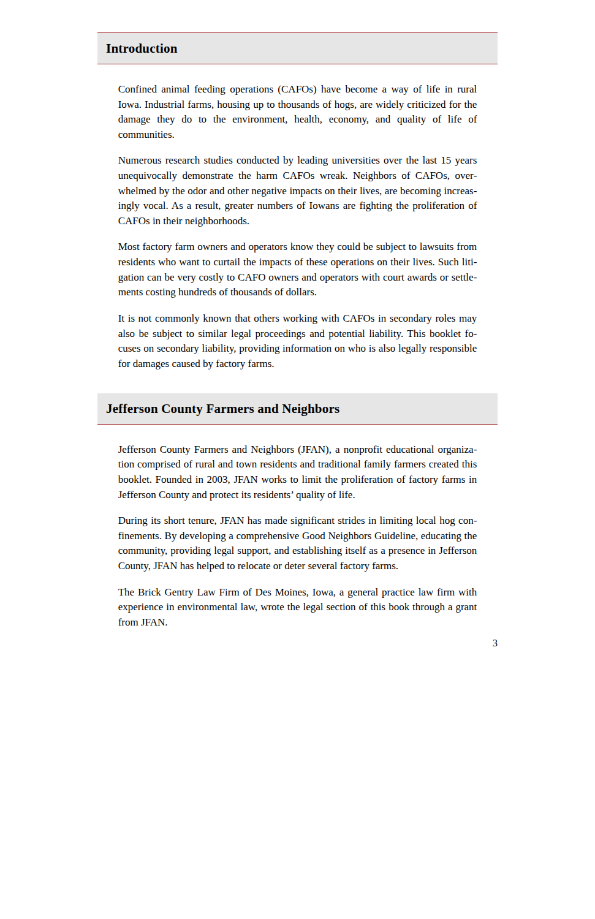Introduction
Confined animal feeding operations (CAFOs) have become a way of life in rural Iowa. Industrial farms, housing up to thousands of hogs, are widely criticized for the damage they do to the environment, health, economy, and quality of life of communities.
Numerous research studies conducted by leading universities over the last 15 years unequivocally demonstrate the harm CAFOs wreak. Neighbors of CAFOs, overwhelmed by the odor and other negative impacts on their lives, are becoming increasingly vocal. As a result, greater numbers of Iowans are fighting the proliferation of CAFOs in their neighborhoods.
Most factory farm owners and operators know they could be subject to lawsuits from residents who want to curtail the impacts of these operations on their lives. Such litigation can be very costly to CAFO owners and operators with court awards or settlements costing hundreds of thousands of dollars.
It is not commonly known that others working with CAFOs in secondary roles may also be subject to similar legal proceedings and potential liability. This booklet focuses on secondary liability, providing information on who is also legally responsible for damages caused by factory farms.
Jefferson County Farmers and Neighbors
Jefferson County Farmers and Neighbors (JFAN), a nonprofit educational organization comprised of rural and town residents and traditional family farmers created this booklet. Founded in 2003, JFAN works to limit the proliferation of factory farms in Jefferson County and protect its residents’ quality of life.
During its short tenure, JFAN has made significant strides in limiting local hog confinements. By developing a comprehensive Good Neighbors Guideline, educating the community, providing legal support, and establishing itself as a presence in Jefferson County, JFAN has helped to relocate or deter several factory farms.
The Brick Gentry Law Firm of Des Moines, Iowa, a general practice law firm with experience in environmental law, wrote the legal section of this book through a grant from JFAN.
3